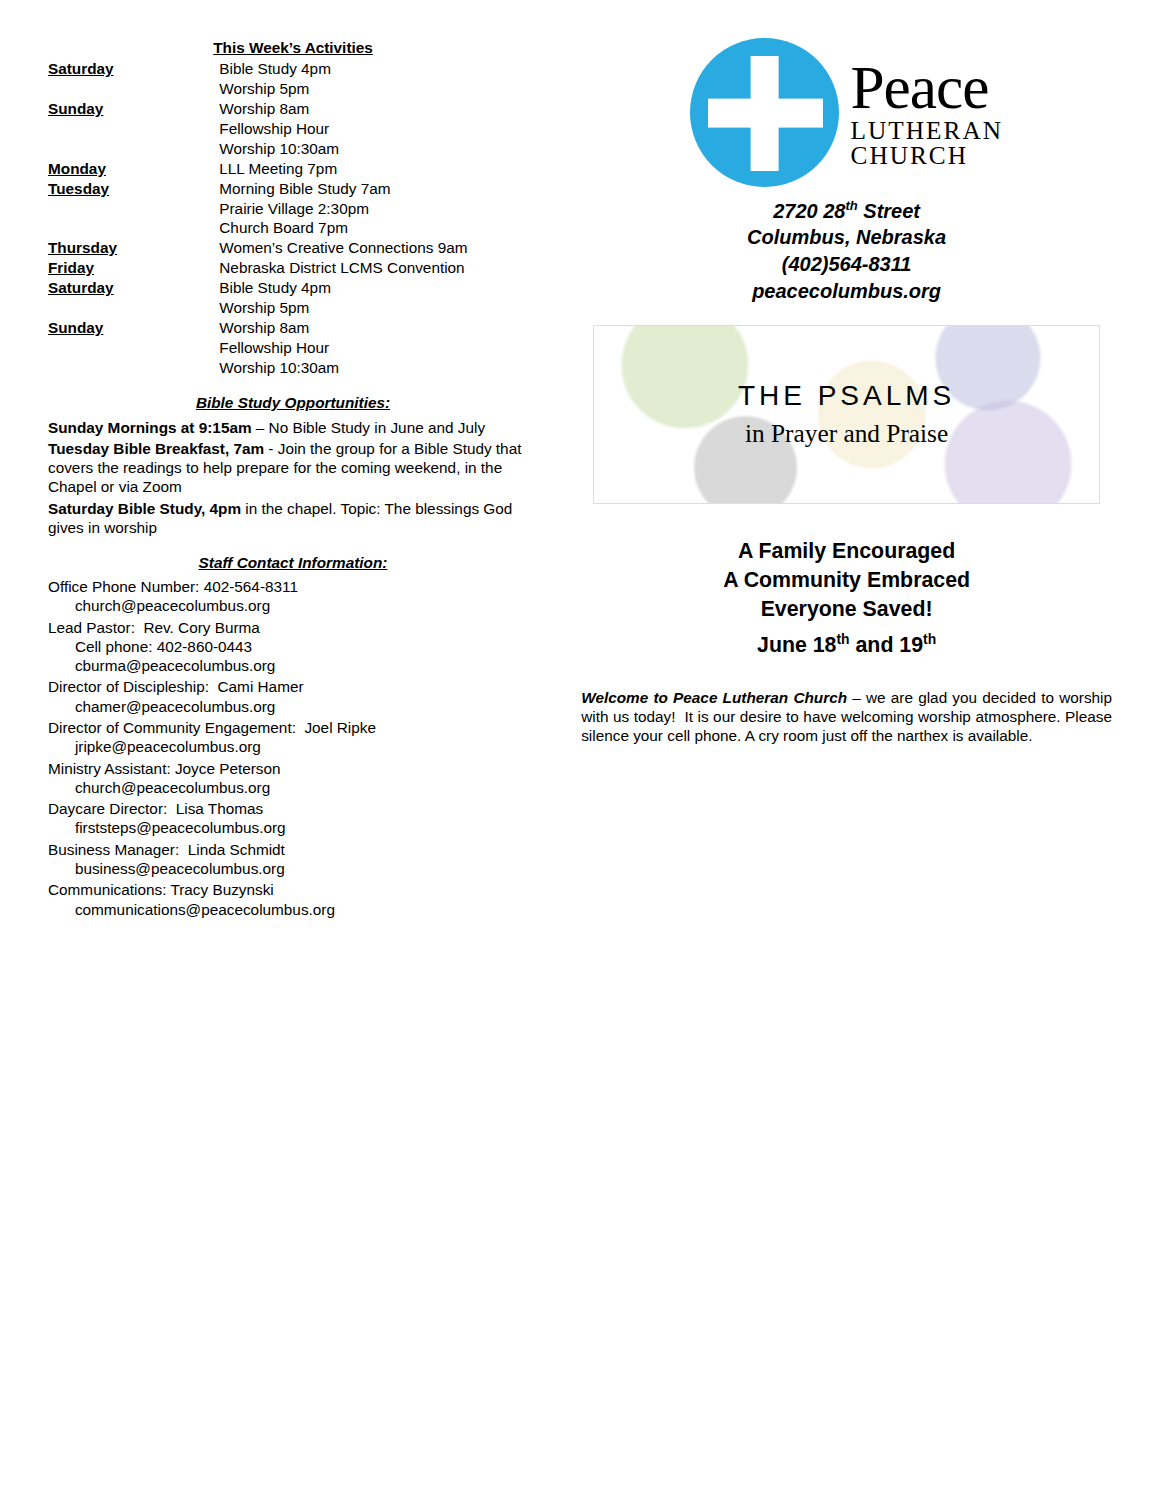This Week’s Activities
| Saturday | Bible Study 4pm |
| | Worship 5pm |
| Sunday | Worship 8am |
| | Fellowship Hour |
| | Worship 10:30am |
| Monday | LLL Meeting 7pm |
| Tuesday | Morning Bible Study 7am |
| | Prairie Village 2:30pm |
| | Church Board 7pm |
| Thursday | Women’s Creative Connections 9am |
| Friday | Nebraska District LCMS Convention |
| Saturday | Bible Study 4pm |
| | Worship 5pm |
| Sunday | Worship 8am |
| | Fellowship Hour |
| | Worship 10:30am |
Bible Study Opportunities:
Sunday Mornings at 9:15am – No Bible Study in June and July
Tuesday Bible Breakfast, 7am - Join the group for a Bible Study that covers the readings to help prepare for the coming weekend, in the Chapel or via Zoom
Saturday Bible Study, 4pm in the chapel. Topic: The blessings God gives in worship
Staff Contact Information:
Office Phone Number: 402-564-8311 church@peacecolumbus.org
Lead Pastor: Rev. Cory Burma Cell phone: 402-860-0443 cburma@peacecolumbus.org
Director of Discipleship: Cami Hamer chamer@peacecolumbus.org
Director of Community Engagement: Joel Ripke jripke@peacecolumbus.org
Ministry Assistant: Joyce Peterson church@peacecolumbus.org
Daycare Director: Lisa Thomas firststeps@peacecolumbus.org
Business Manager: Linda Schmidt business@peacecolumbus.org
Communications: Tracy Buzynski communications@peacecolumbus.org
Peace LUTHERAN CHURCH
2720 28th Street
Columbus, Nebraska
(402)564-8311
peacecolumbus.org
THE PSALMS
in Prayer and Praise
A Family Encouraged
A Community Embraced
Everyone Saved!
June 18th and 19th
Welcome to Peace Lutheran Church – we are glad you decided to worship with us today! It is our desire to have welcoming worship atmosphere. Please silence your cell phone. A cry room just off the narthex is available.